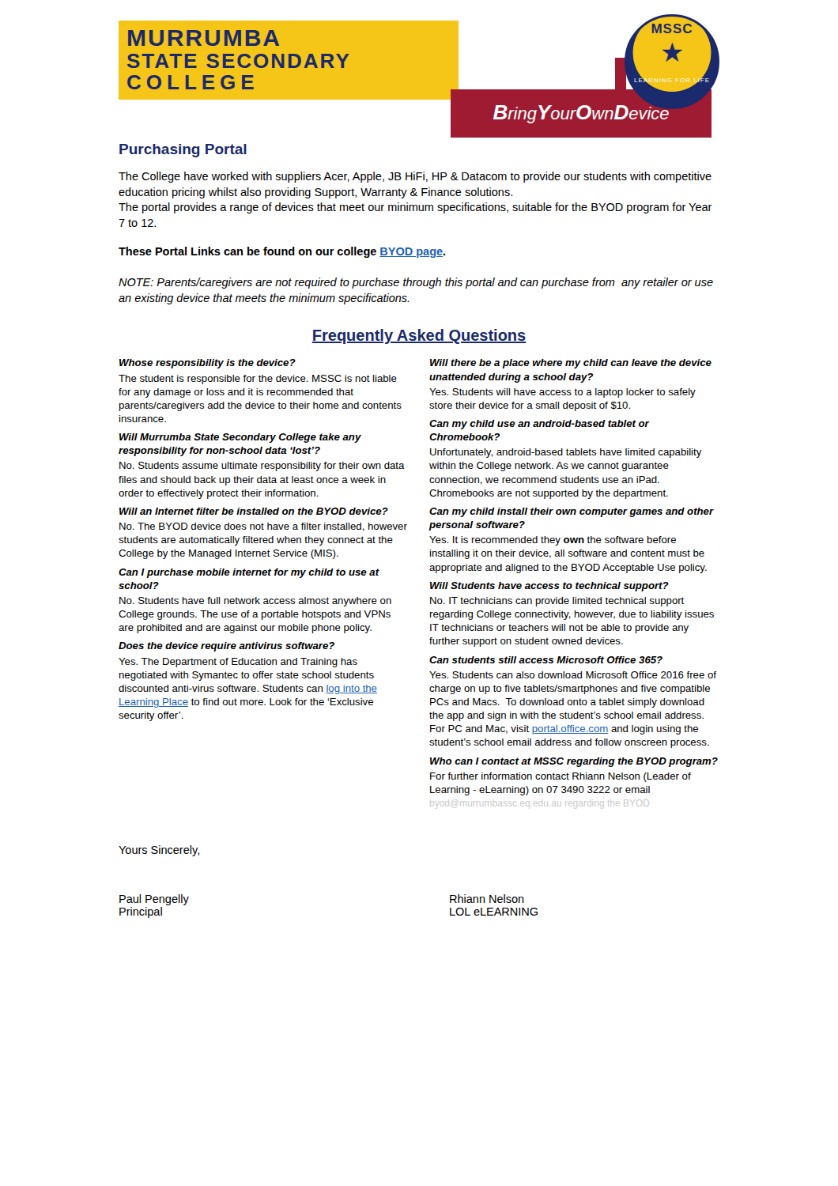MURRUMBA STATE SECONDARY COLLEGE
BringYourOwnDevice
MSSC
★
LEARNING FOR LIFE
Purchasing Portal
The College have worked with suppliers Acer, Apple, JB HiFi, HP & Datacom to provide our students with competitive education pricing whilst also providing Support, Warranty & Finance solutions.
The portal provides a range of devices that meet our minimum specifications, suitable for the BYOD program for Year 7 to 12.
These Portal Links can be found on our college BYOD page.
NOTE: Parents/caregivers are not required to purchase through this portal and can purchase from any retailer or use an existing device that meets the minimum specifications.
Frequently Asked Questions
Whose responsibility is the device?
The student is responsible for the device. MSSC is not liable for any damage or loss and it is recommended that parents/caregivers add the device to their home and contents insurance.
Will Murrumba State Secondary College take any responsibility for non-school data ‘lost’?
No. Students assume ultimate responsibility for their own data files and should back up their data at least once a week in order to effectively protect their information.
Will an Internet filter be installed on the BYOD device?
No. The BYOD device does not have a filter installed, however students are automatically filtered when they connect at the College by the Managed Internet Service (MIS).
Can I purchase mobile internet for my child to use at school?
No. Students have full network access almost anywhere on College grounds. The use of a portable hotspots and VPNs are prohibited and are against our mobile phone policy.
Does the device require antivirus software?
Yes. The Department of Education and Training has negotiated with Symantec to offer state school students discounted anti-virus software. Students can log into the Learning Place to find out more. Look for the ‘Exclusive security offer’.
Will there be a place where my child can leave the device unattended during a school day?
Yes. Students will have access to a laptop locker to safely store their device for a small deposit of $10.
Can my child use an android-based tablet or Chromebook?
Unfortunately, android-based tablets have limited capability within the College network. As we cannot guarantee connection, we recommend students use an iPad. Chromebooks are not supported by the department.
Can my child install their own computer games and other personal software?
Yes. It is recommended they own the software before installing it on their device, all software and content must be appropriate and aligned to the BYOD Acceptable Use policy.
Will Students have access to technical support?
No. IT technicians can provide limited technical support regarding College connectivity, however, due to liability issues IT technicians or teachers will not be able to provide any further support on student owned devices.
Can students still access Microsoft Office 365?
Yes. Students can also download Microsoft Office 2016 free of charge on up to five tablets/smartphones and five compatible PCs and Macs. To download onto a tablet simply download the app and sign in with the student’s school email address. For PC and Mac, visit portal.office.com and login using the student’s school email address and follow onscreen process.
Who can I contact at MSSC regarding the BYOD program?
For further information contact Rhiann Nelson (Leader of Learning - eLearning) on 07 3490 3222 or email
byod@murrumbassc.eq.edu.au regarding the BYOD
Yours Sincerely,
Paul Pengelly
Principal
Rhiann Nelson
LOL eLEARNING